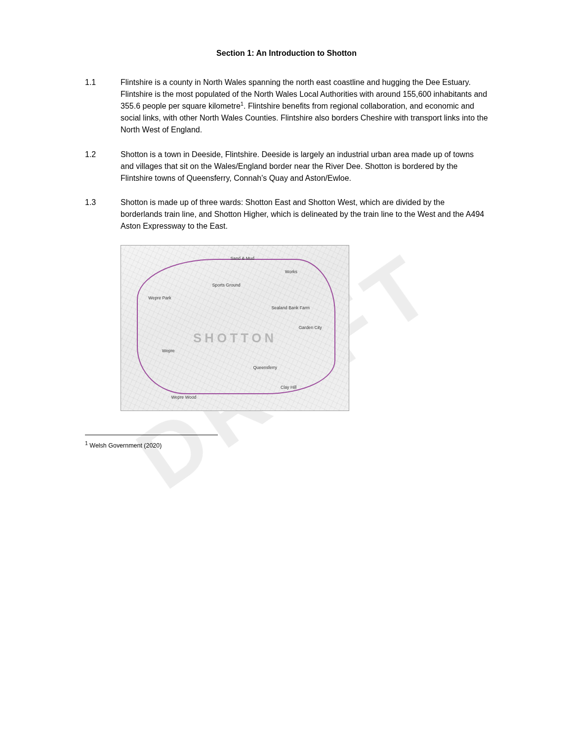DRAFT
Section 1: An Introduction to Shotton
1.1
Flintshire is a county in North Wales spanning the north east coastline and hugging the Dee Estuary. Flintshire is the most populated of the North Wales Local Authorities with around 155,600 inhabitants and 355.6 people per square kilometre1. Flintshire benefits from regional collaboration, and economic and social links, with other North Wales Counties. Flintshire also borders Cheshire with transport links into the North West of England.
1.2
Shotton is a town in Deeside, Flintshire. Deeside is largely an industrial urban area made up of towns and villages that sit on the Wales/England border near the River Dee. Shotton is bordered by the Flintshire towns of Queensferry, Connah's Quay and Aston/Ewloe.
1.3
Shotton is made up of three wards: Shotton East and Shotton West, which are divided by the borderlands train line, and Shotton Higher, which is delineated by the train line to the West and the A494 Aston Expressway to the East.
Sand & Mud Works Sports Ground Sealand Bank Farm Garden City Wepre Queensferry Clay Hill Wepre Wood Wepre Park
1 Welsh Government (2020)